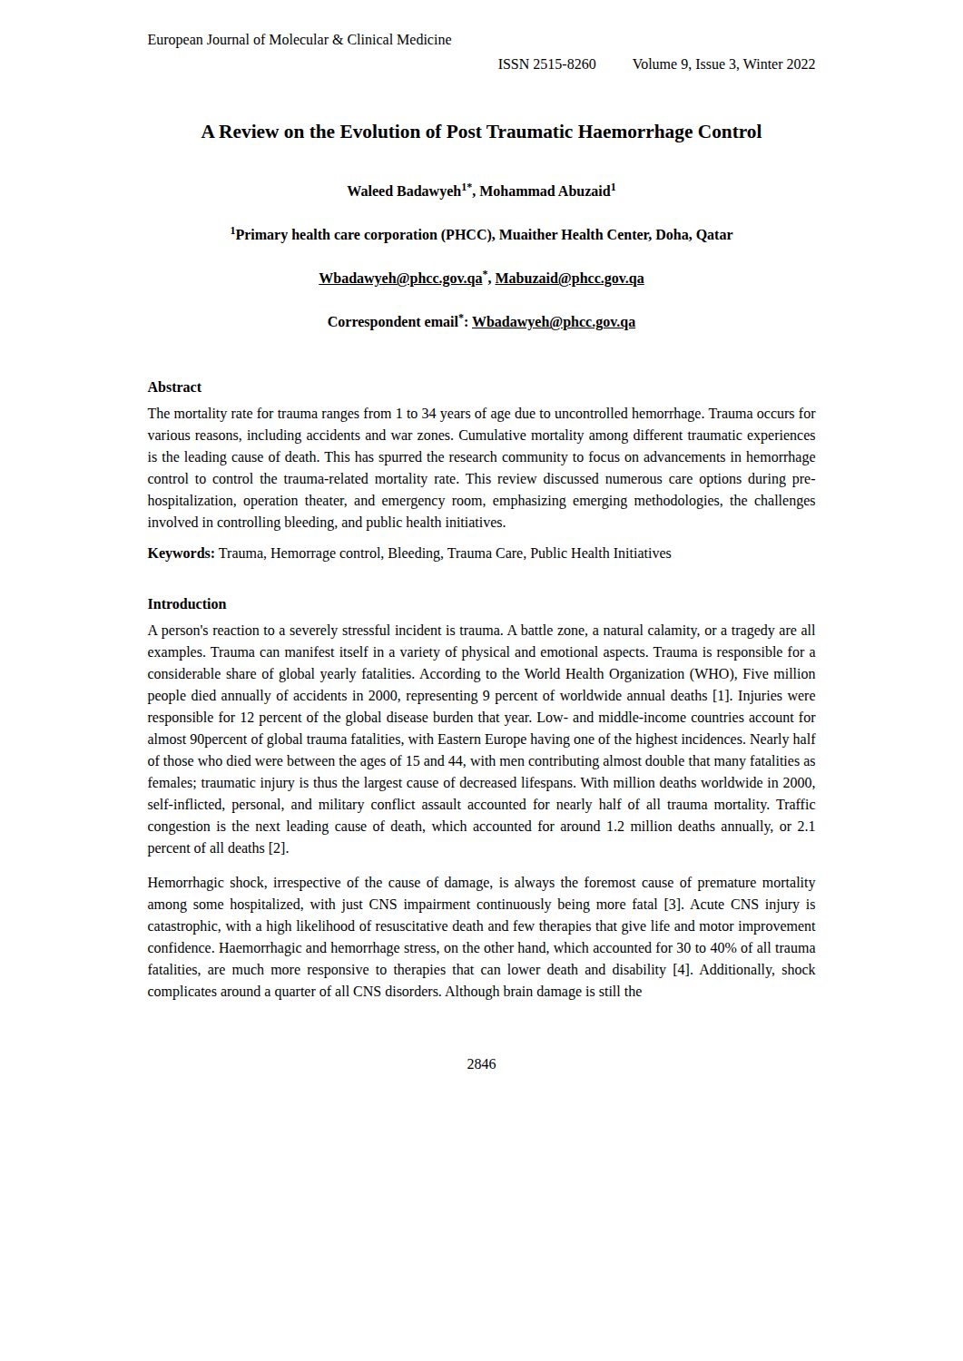European Journal of Molecular & Clinical Medicine
ISSN 2515-8260 Volume 9, Issue 3, Winter 2022
A Review on the Evolution of Post Traumatic Haemorrhage Control
Waleed Badawyeh1*, Mohammad Abuzaid1
1Primary health care corporation (PHCC), Muaither Health Center, Doha, Qatar
Wbadawyeh@phcc.gov.qa*, Mabuzaid@phcc.gov.qa
Correspondent email*: Wbadawyeh@phcc.gov.qa
Abstract
The mortality rate for trauma ranges from 1 to 34 years of age due to uncontrolled hemorrhage. Trauma occurs for various reasons, including accidents and war zones. Cumulative mortality among different traumatic experiences is the leading cause of death. This has spurred the research community to focus on advancements in hemorrhage control to control the trauma-related mortality rate. This review discussed numerous care options during pre-hospitalization, operation theater, and emergency room, emphasizing emerging methodologies, the challenges involved in controlling bleeding, and public health initiatives.
Keywords: Trauma, Hemorrage control, Bleeding, Trauma Care, Public Health Initiatives
Introduction
A person's reaction to a severely stressful incident is trauma. A battle zone, a natural calamity, or a tragedy are all examples. Trauma can manifest itself in a variety of physical and emotional aspects. Trauma is responsible for a considerable share of global yearly fatalities. According to the World Health Organization (WHO), Five million people died annually of accidents in 2000, representing 9 percent of worldwide annual deaths [1]. Injuries were responsible for 12 percent of the global disease burden that year. Low- and middle-income countries account for almost 90percent of global trauma fatalities, with Eastern Europe having one of the highest incidences. Nearly half of those who died were between the ages of 15 and 44, with men contributing almost double that many fatalities as females; traumatic injury is thus the largest cause of decreased lifespans. With million deaths worldwide in 2000, self-inflicted, personal, and military conflict assault accounted for nearly half of all trauma mortality. Traffic congestion is the next leading cause of death, which accounted for around 1.2 million deaths annually, or 2.1 percent of all deaths [2].
Hemorrhagic shock, irrespective of the cause of damage, is always the foremost cause of premature mortality among some hospitalized, with just CNS impairment continuously being more fatal [3]. Acute CNS injury is catastrophic, with a high likelihood of resuscitative death and few therapies that give life and motor improvement confidence. Haemorrhagic and hemorrhage stress, on the other hand, which accounted for 30 to 40% of all trauma fatalities, are much more responsive to therapies that can lower death and disability [4]. Additionally, shock complicates around a quarter of all CNS disorders. Although brain damage is still the
2846